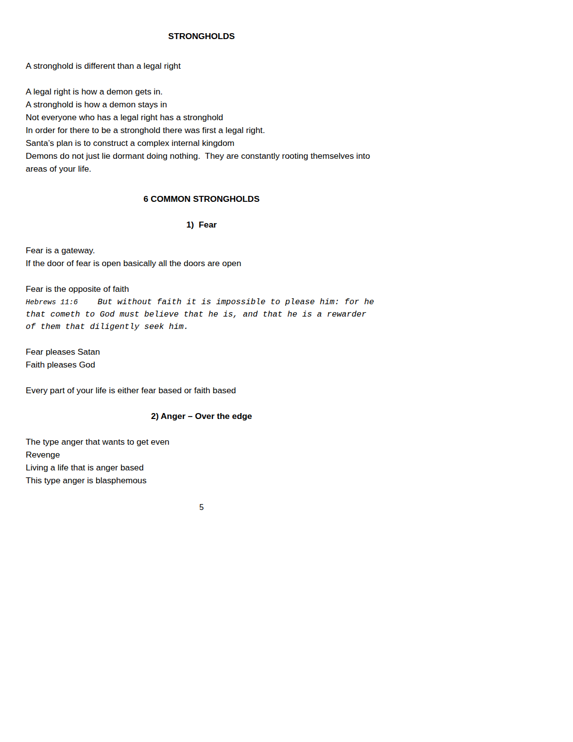STRONGHOLDS
A stronghold is different than a legal right
A legal right is how a demon gets in.
A stronghold is how a demon stays in
Not everyone who has a legal right has a stronghold
In order for there to be a stronghold there was first a legal right.
Santa’s plan is to construct a complex internal kingdom
Demons do not just lie dormant doing nothing. They are constantly rooting themselves into areas of your life.
6 COMMON STRONGHOLDS
1) Fear
Fear is a gateway.
If the door of fear is open basically all the doors are open
Fear is the opposite of faith
Hebrews 11:6 But without faith it is impossible to please him: for he that cometh to God must believe that he is, and that he is a rewarder of them that diligently seek him.
Fear pleases Satan
Faith pleases God
Every part of your life is either fear based or faith based
2) Anger – Over the edge
The type anger that wants to get even
Revenge
Living a life that is anger based
This type anger is blasphemous
5